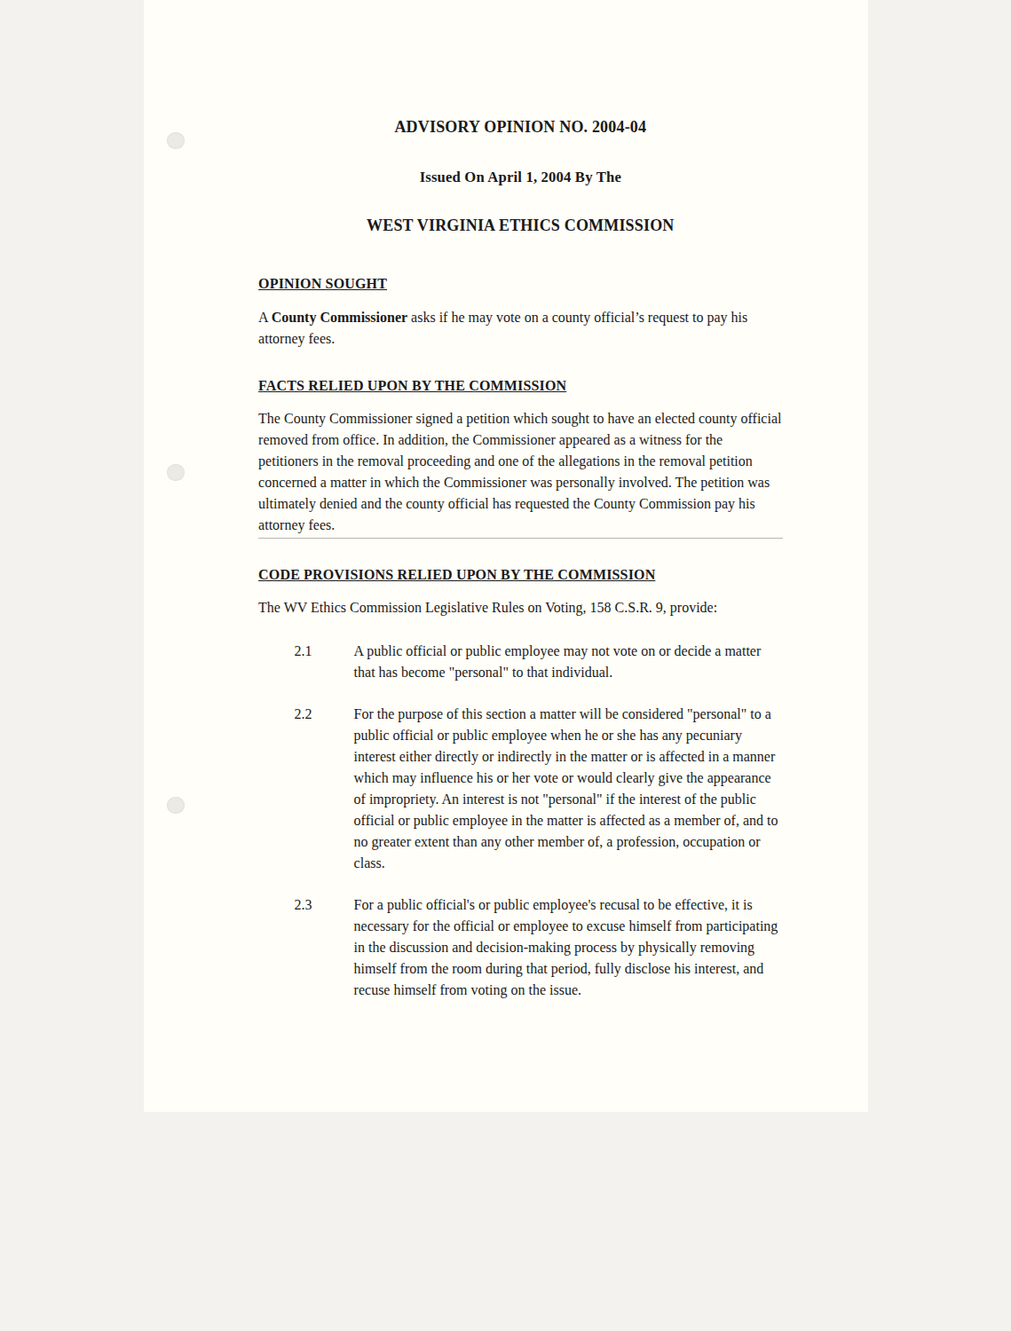ADVISORY OPINION NO. 2004-04
Issued On April 1, 2004 By The
WEST VIRGINIA ETHICS COMMISSION
OPINION SOUGHT
A County Commissioner asks if he may vote on a county official’s request to pay his attorney fees.
FACTS RELIED UPON BY THE COMMISSION
The County Commissioner signed a petition which sought to have an elected county official removed from office. In addition, the Commissioner appeared as a witness for the petitioners in the removal proceeding and one of the allegations in the removal petition concerned a matter in which the Commissioner was personally involved. The petition was ultimately denied and the county official has requested the County Commission pay his attorney fees.
CODE PROVISIONS RELIED UPON BY THE COMMISSION
The WV Ethics Commission Legislative Rules on Voting, 158 C.S.R. 9, provide:
2.1
A public official or public employee may not vote on or decide a matter that has become "personal" to that individual.
2.2
For the purpose of this section a matter will be considered "personal" to a public official or public employee when he or she has any pecuniary interest either directly or indirectly in the matter or is affected in a manner which may influence his or her vote or would clearly give the appearance of impropriety. An interest is not "personal" if the interest of the public official or public employee in the matter is affected as a member of, and to no greater extent than any other member of, a profession, occupation or class.
2.3
For a public official's or public employee's recusal to be effective, it is necessary for the official or employee to excuse himself from participating in the discussion and decision-making process by physically removing himself from the room during that period, fully disclose his interest, and recuse himself from voting on the issue.